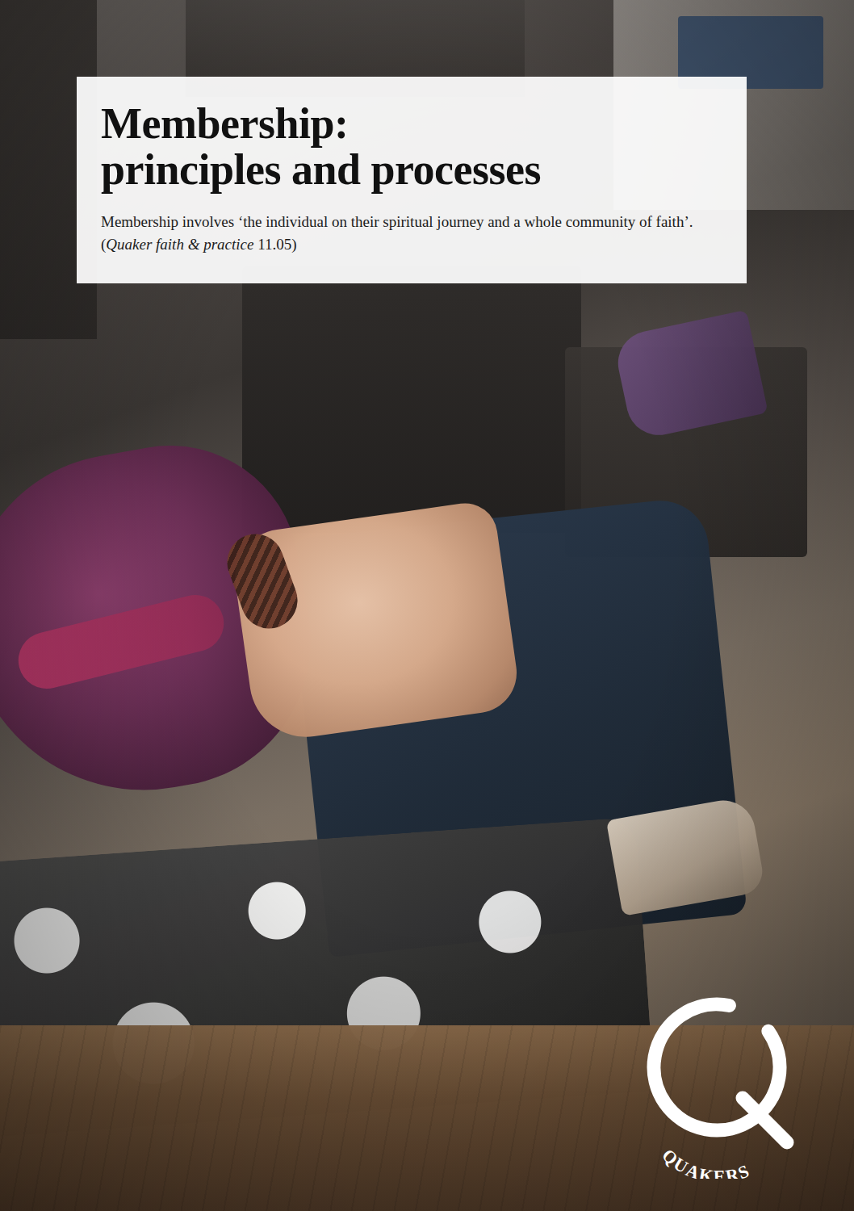Membership:
principles and processes
Membership involves ‘the individual on their spiritual journey and a whole community of faith’. (Quaker faith & practice 11.05)
QUAKERS